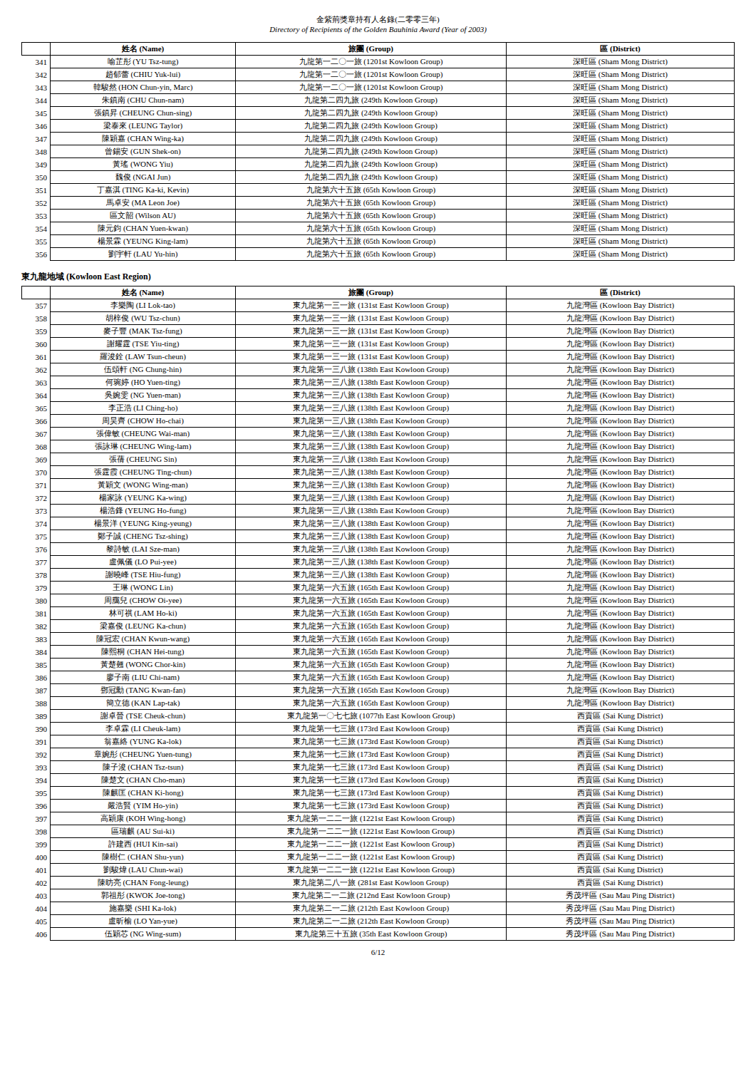金紫荊獎章持有人名錄(二零零三年)
Directory of Recipients of the Golden Bauhinia Award (Year of 2003)
| | 姓名 (Name) | 旅團 (Group) | 區 (District) |
| --- | --- | --- | --- |
| 341 | 喻芷彤 (YU Tsz-tung) | 九龍第一二〇一旅 (1201st Kowloon Group) | 深旺區 (Sham Mong District) |
| 342 | 趙郁蕾 (CHIU Yuk-lui) | 九龍第一二〇一旅 (1201st Kowloon Group) | 深旺區 (Sham Mong District) |
| 343 | 韓駿然 (HON Chun-yin, Marc) | 九龍第一二〇一旅 (1201st Kowloon Group) | 深旺區 (Sham Mong District) |
| 344 | 朱鎮南 (CHU Chun-nam) | 九龍第二四九旅 (249th Kowloon Group) | 深旺區 (Sham Mong District) |
| 345 | 張鎮昇 (CHEUNG Chun-sing) | 九龍第二四九旅 (249th Kowloon Group) | 深旺區 (Sham Mong District) |
| 346 | 梁泰來 (LEUNG Taylor) | 九龍第二四九旅 (249th Kowloon Group) | 深旺區 (Sham Mong District) |
| 347 | 陳穎嘉 (CHAN Wing-ka) | 九龍第二四九旅 (249th Kowloon Group) | 深旺區 (Sham Mong District) |
| 348 | 曾錫安 (GUN Shek-on) | 九龍第二四九旅 (249th Kowloon Group) | 深旺區 (Sham Mong District) |
| 349 | 黃瑤 (WONG Yiu) | 九龍第二四九旅 (249th Kowloon Group) | 深旺區 (Sham Mong District) |
| 350 | 魏俊 (NGAI Jun) | 九龍第二四九旅 (249th Kowloon Group) | 深旺區 (Sham Mong District) |
| 351 | 丁嘉淇 (TING Ka-ki, Kevin) | 九龍第六十五旅 (65th Kowloon Group) | 深旺區 (Sham Mong District) |
| 352 | 馬卓安 (MA Leon Joe) | 九龍第六十五旅 (65th Kowloon Group) | 深旺區 (Sham Mong District) |
| 353 | 區文韶 (Wilson AU) | 九龍第六十五旅 (65th Kowloon Group) | 深旺區 (Sham Mong District) |
| 354 | 陳元鈞 (CHAN Yuen-kwan) | 九龍第六十五旅 (65th Kowloon Group) | 深旺區 (Sham Mong District) |
| 355 | 楊景霖 (YEUNG King-lam) | 九龍第六十五旅 (65th Kowloon Group) | 深旺區 (Sham Mong District) |
| 356 | 劉宇軒 (LAU Yu-hin) | 九龍第六十五旅 (65th Kowloon Group) | 深旺區 (Sham Mong District) |
東九龍地域 (Kowloon East Region)
| | 姓名 (Name) | 旅團 (Group) | 區 (District) |
| --- | --- | --- | --- |
| 357 | 李樂陶 (LI Lok-tao) | 東九龍第一三一旅 (131st East Kowloon Group) | 九龍灣區 (Kowloon Bay District) |
| 358 | 胡梓俊 (WU Tsz-chun) | 東九龍第一三一旅 (131st East Kowloon Group) | 九龍灣區 (Kowloon Bay District) |
| 359 | 麥子豐 (MAK Tsz-fung) | 東九龍第一三一旅 (131st East Kowloon Group) | 九龍灣區 (Kowloon Bay District) |
| 360 | 謝耀霆 (TSE Yiu-ting) | 東九龍第一三一旅 (131st East Kowloon Group) | 九龍灣區 (Kowloon Bay District) |
| 361 | 羅浚銓 (LAW Tsun-cheun) | 東九龍第一三一旅 (131st East Kowloon Group) | 九龍灣區 (Kowloon Bay District) |
| 362 | 伍頌軒 (NG Chung-hin) | 東九龍第一三八旅 (138th East Kowloon Group) | 九龍灣區 (Kowloon Bay District) |
| 363 | 何琬婷 (HO Yuen-ting) | 東九龍第一三八旅 (138th East Kowloon Group) | 九龍灣區 (Kowloon Bay District) |
| 364 | 吳婉雯 (NG Yuen-man) | 東九龍第一三八旅 (138th East Kowloon Group) | 九龍灣區 (Kowloon Bay District) |
| 365 | 李正浩 (LI Ching-ho) | 東九龍第一三八旅 (138th East Kowloon Group) | 九龍灣區 (Kowloon Bay District) |
| 366 | 周昊齊 (CHOW Ho-chai) | 東九龍第一三八旅 (138th East Kowloon Group) | 九龍灣區 (Kowloon Bay District) |
| 367 | 張偉敏 (CHEUNG Wai-man) | 東九龍第一三八旅 (138th East Kowloon Group) | 九龍灣區 (Kowloon Bay District) |
| 368 | 張詠琳 (CHEUNG Wing-lam) | 東九龍第一三八旅 (138th East Kowloon Group) | 九龍灣區 (Kowloon Bay District) |
| 369 | 張蒨 (CHEUNG Sin) | 東九龍第一三八旅 (138th East Kowloon Group) | 九龍灣區 (Kowloon Bay District) |
| 370 | 張霆霞 (CHEUNG Ting-chun) | 東九龍第一三八旅 (138th East Kowloon Group) | 九龍灣區 (Kowloon Bay District) |
| 371 | 黃穎文 (WONG Wing-man) | 東九龍第一三八旅 (138th East Kowloon Group) | 九龍灣區 (Kowloon Bay District) |
| 372 | 楊家詠 (YEUNG Ka-wing) | 東九龍第一三八旅 (138th East Kowloon Group) | 九龍灣區 (Kowloon Bay District) |
| 373 | 楊浩鋒 (YEUNG Ho-fung) | 東九龍第一三八旅 (138th East Kowloon Group) | 九龍灣區 (Kowloon Bay District) |
| 374 | 楊景洋 (YEUNG King-yeung) | 東九龍第一三八旅 (138th East Kowloon Group) | 九龍灣區 (Kowloon Bay District) |
| 375 | 鄭子誠 (CHENG Tsz-shing) | 東九龍第一三八旅 (138th East Kowloon Group) | 九龍灣區 (Kowloon Bay District) |
| 376 | 黎詩敏 (LAI Sze-man) | 東九龍第一三八旅 (138th East Kowloon Group) | 九龍灣區 (Kowloon Bay District) |
| 377 | 盧佩儀 (LO Pui-yee) | 東九龍第一三八旅 (138th East Kowloon Group) | 九龍灣區 (Kowloon Bay District) |
| 378 | 謝曉峰 (TSE Hiu-fung) | 東九龍第一三八旅 (138th East Kowloon Group) | 九龍灣區 (Kowloon Bay District) |
| 379 | 王琳 (WONG Lin) | 東九龍第一六五旅 (165th East Kowloon Group) | 九龍灣區 (Kowloon Bay District) |
| 380 | 周靄兒 (CHOW Oi-yee) | 東九龍第一六五旅 (165th East Kowloon Group) | 九龍灣區 (Kowloon Bay District) |
| 381 | 林可祺 (LAM Ho-ki) | 東九龍第一六五旅 (165th East Kowloon Group) | 九龍灣區 (Kowloon Bay District) |
| 382 | 梁嘉俊 (LEUNG Ka-chun) | 東九龍第一六五旅 (165th East Kowloon Group) | 九龍灣區 (Kowloon Bay District) |
| 383 | 陳冠宏 (CHAN Kwun-wang) | 東九龍第一六五旅 (165th East Kowloon Group) | 九龍灣區 (Kowloon Bay District) |
| 384 | 陳熙桐 (CHAN Hei-tung) | 東九龍第一六五旅 (165th East Kowloon Group) | 九龍灣區 (Kowloon Bay District) |
| 385 | 黃楚翹 (WONG Chor-kin) | 東九龍第一六五旅 (165th East Kowloon Group) | 九龍灣區 (Kowloon Bay District) |
| 386 | 廖子南 (LIU Chi-nam) | 東九龍第一六五旅 (165th East Kowloon Group) | 九龍灣區 (Kowloon Bay District) |
| 387 | 鄧冠勳 (TANG Kwan-fan) | 東九龍第一六五旅 (165th East Kowloon Group) | 九龍灣區 (Kowloon Bay District) |
| 388 | 簡立德 (KAN Lap-tak) | 東九龍第一六五旅 (165th East Kowloon Group) | 九龍灣區 (Kowloon Bay District) |
| 389 | 謝卓晉 (TSE Cheuk-chun) | 東九龍第一〇七七旅 (1077th East Kowloon Group) | 西貢區 (Sai Kung District) |
| 390 | 李卓霖 (LI Cheuk-lam) | 東九龍第一七三旅 (173rd East Kowloon Group) | 西貢區 (Sai Kung District) |
| 391 | 翁嘉絡 (YUNG Ka-lok) | 東九龍第一七三旅 (173rd East Kowloon Group) | 西貢區 (Sai Kung District) |
| 392 | 章婉彤 (CHEUNG Yuen-tung) | 東九龍第一七三旅 (173rd East Kowloon Group) | 西貢區 (Sai Kung District) |
| 393 | 陳子浚 (CHAN Tsz-tsun) | 東九龍第一七三旅 (173rd East Kowloon Group) | 西貢區 (Sai Kung District) |
| 394 | 陳楚文 (CHAN Cho-man) | 東九龍第一七三旅 (173rd East Kowloon Group) | 西貢區 (Sai Kung District) |
| 395 | 陳麒匡 (CHAN Ki-hong) | 東九龍第一七三旅 (173rd East Kowloon Group) | 西貢區 (Sai Kung District) |
| 396 | 嚴浩賢 (YIM Ho-yin) | 東九龍第一七三旅 (173rd East Kowloon Group) | 西貢區 (Sai Kung District) |
| 397 | 高穎康 (KOH Wing-hong) | 東九龍第一二二一旅 (1221st East Kowloon Group) | 西貢區 (Sai Kung District) |
| 398 | 區瑞麒 (AU Sui-ki) | 東九龍第一二二一旅 (1221st East Kowloon Group) | 西貢區 (Sai Kung District) |
| 399 | 許建西 (HUI Kin-sai) | 東九龍第一二二一旅 (1221st East Kowloon Group) | 西貢區 (Sai Kung District) |
| 400 | 陳樹仁 (CHAN Shu-yun) | 東九龍第一二二一旅 (1221st East Kowloon Group) | 西貢區 (Sai Kung District) |
| 401 | 劉駿煒 (LAU Chun-wai) | 東九龍第一二二一旅 (1221st East Kowloon Group) | 西貢區 (Sai Kung District) |
| 402 | 陳昉亮 (CHAN Fong-leung) | 東九龍第二八一旅 (281st East Kowloon Group) | 西貢區 (Sai Kung District) |
| 403 | 郭祖彤 (KWOK Joe-tong) | 東九龍第二一二旅 (212nd East Kowloon Group) | 秀茂坪區 (Sau Mau Ping District) |
| 404 | 施嘉樂 (SHI Ka-lok) | 東九龍第二一二旅 (212th East Kowloon Group) | 秀茂坪區 (Sau Mau Ping District) |
| 405 | 盧昕榆 (LO Yan-yue) | 東九龍第二一二旅 (212th East Kowloon Group) | 秀茂坪區 (Sau Mau Ping District) |
| 406 | 伍穎芯 (NG Wing-sum) | 東九龍第三十五旅 (35th East Kowloon Group) | 秀茂坪區 (Sau Mau Ping District) |
6/12